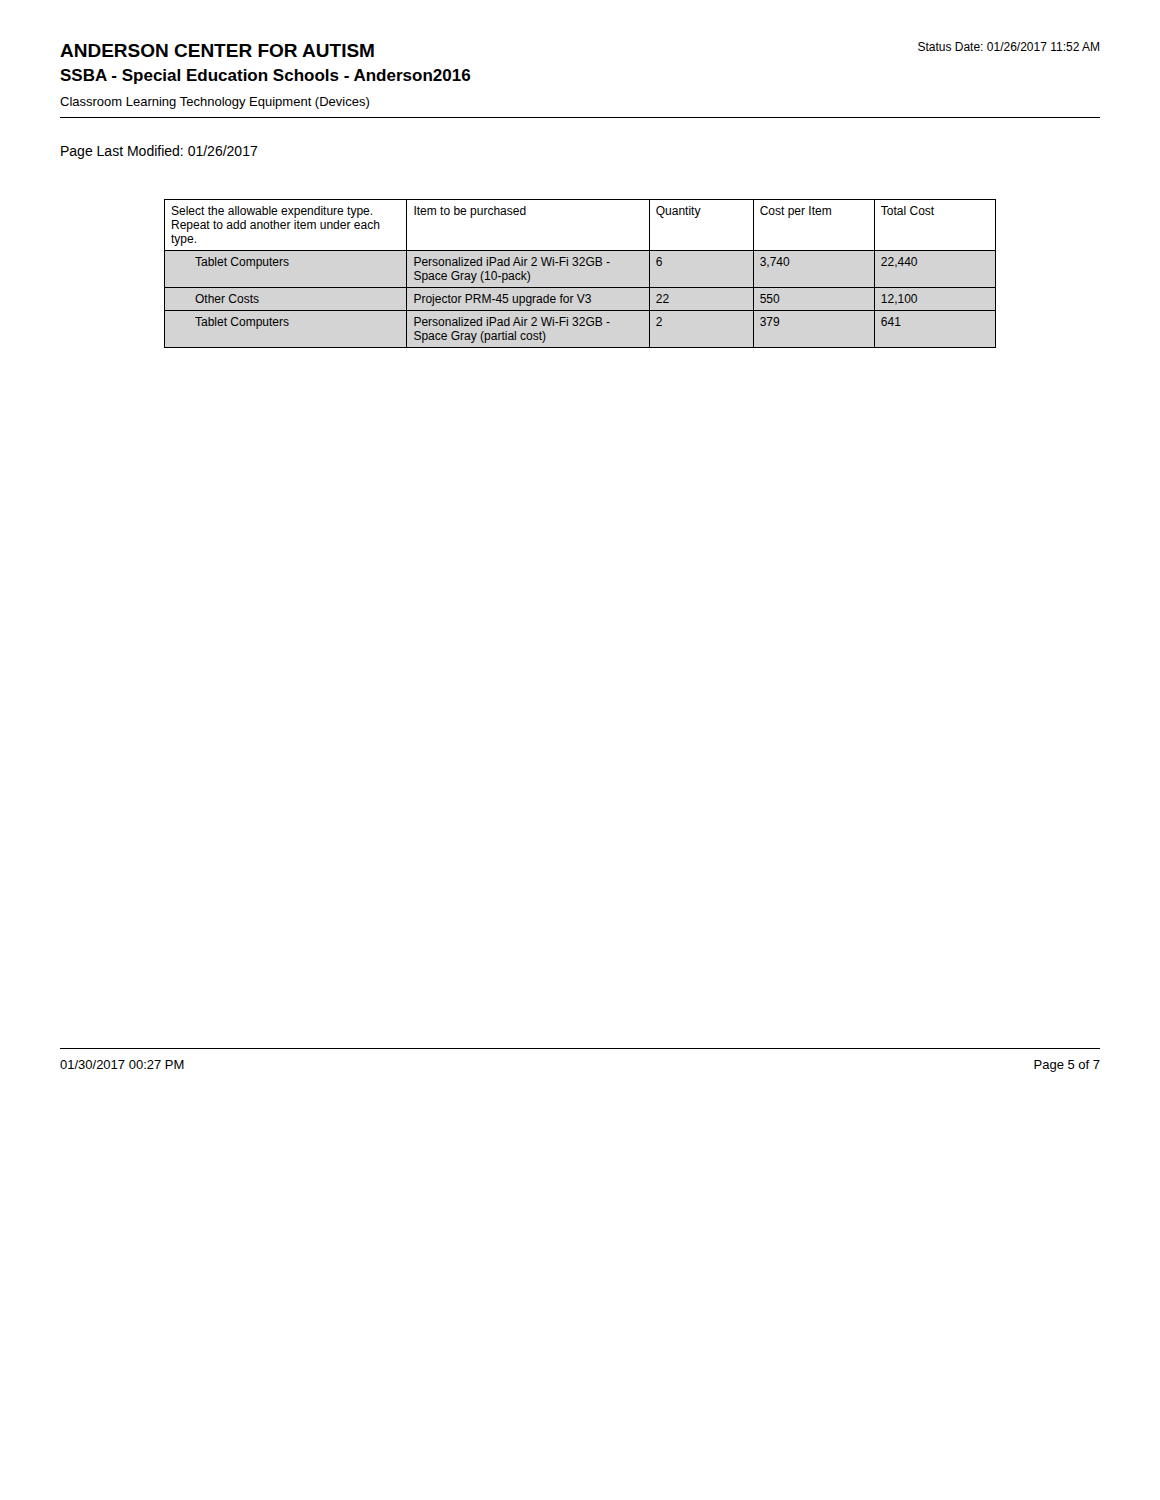Status Date: 01/26/2017 11:52 AM
ANDERSON CENTER FOR AUTISM
SSBA - Special Education Schools - Anderson2016
Classroom Learning Technology Equipment (Devices)
Page Last Modified: 01/26/2017
| Select the allowable expenditure type. Repeat to add another item under each type. | Item to be purchased | Quantity | Cost per Item | Total Cost |
| --- | --- | --- | --- | --- |
| Tablet Computers | Personalized iPad Air 2 Wi-Fi 32GB - Space Gray (10-pack) | 6 | 3,740 | 22,440 |
| Other Costs | Projector PRM-45 upgrade for V3 | 22 | 550 | 12,100 |
| Tablet Computers | Personalized iPad Air 2 Wi-Fi 32GB - Space Gray (partial cost) | 2 | 379 | 641 |
01/30/2017 00:27 PM Page 5 of 7